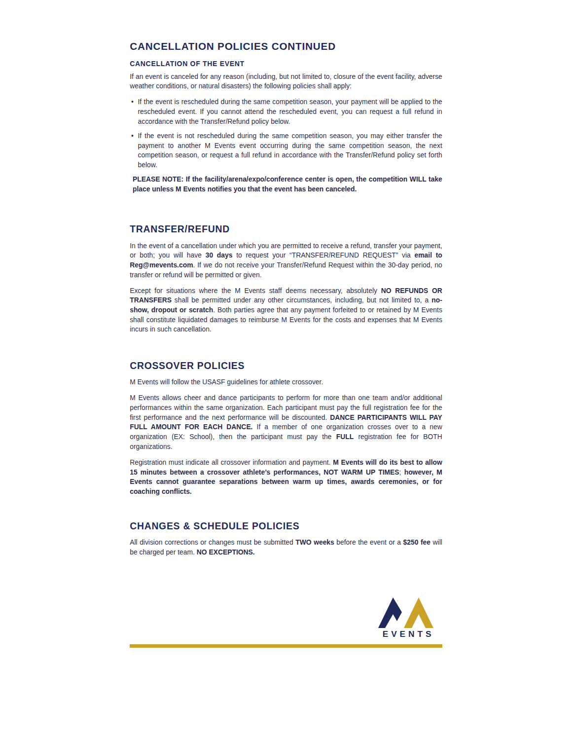CANCELLATION POLICIES CONTINUED
CANCELLATION OF THE EVENT
If an event is canceled for any reason (including, but not limited to, closure of the event facility, adverse weather conditions, or natural disasters) the following policies shall apply:
If the event is rescheduled during the same competition season, your payment will be applied to the rescheduled event. If you cannot attend the rescheduled event, you can request a full refund in accordance with the Transfer/Refund policy below.
If the event is not rescheduled during the same competition season, you may either transfer the payment to another M Events event occurring during the same competition season, the next competition season, or request a full refund in accordance with the Transfer/Refund policy set forth below.
PLEASE NOTE: If the facility/arena/expo/conference center is open, the competition WILL take place unless M Events notifies you that the event has been canceled.
TRANSFER/REFUND
In the event of a cancellation under which you are permitted to receive a refund, transfer your payment, or both; you will have 30 days to request your “TRANSFER/REFUND REQUEST” via email to Reg@mevents.com. If we do not receive your Transfer/Refund Request within the 30-day period, no transfer or refund will be permitted or given.
Except for situations where the M Events staff deems necessary, absolutely NO REFUNDS OR TRANSFERS shall be permitted under any other circumstances, including, but not limited to, a no-show, dropout or scratch. Both parties agree that any payment forfeited to or retained by M Events shall constitute liquidated damages to reimburse M Events for the costs and expenses that M Events incurs in such cancellation.
CROSSOVER POLICIES
M Events will follow the USASF guidelines for athlete crossover.
M Events allows cheer and dance participants to perform for more than one team and/or additional performances within the same organization. Each participant must pay the full registration fee for the first performance and the next performance will be discounted. DANCE PARTICIPANTS WILL PAY FULL AMOUNT FOR EACH DANCE. If a member of one organization crosses over to a new organization (EX: School), then the participant must pay the FULL registration fee for BOTH organizations.
Registration must indicate all crossover information and payment. M Events will do its best to allow 15 minutes between a crossover athlete’s performances, NOT WARM UP TIMES; however, M Events cannot guarantee separations between warm up times, awards ceremonies, or for coaching conflicts.
CHANGES & SCHEDULE POLICIES
All division corrections or changes must be submitted TWO weeks before the event or a $250 fee will be charged per team. NO EXCEPTIONS.
EVENTS